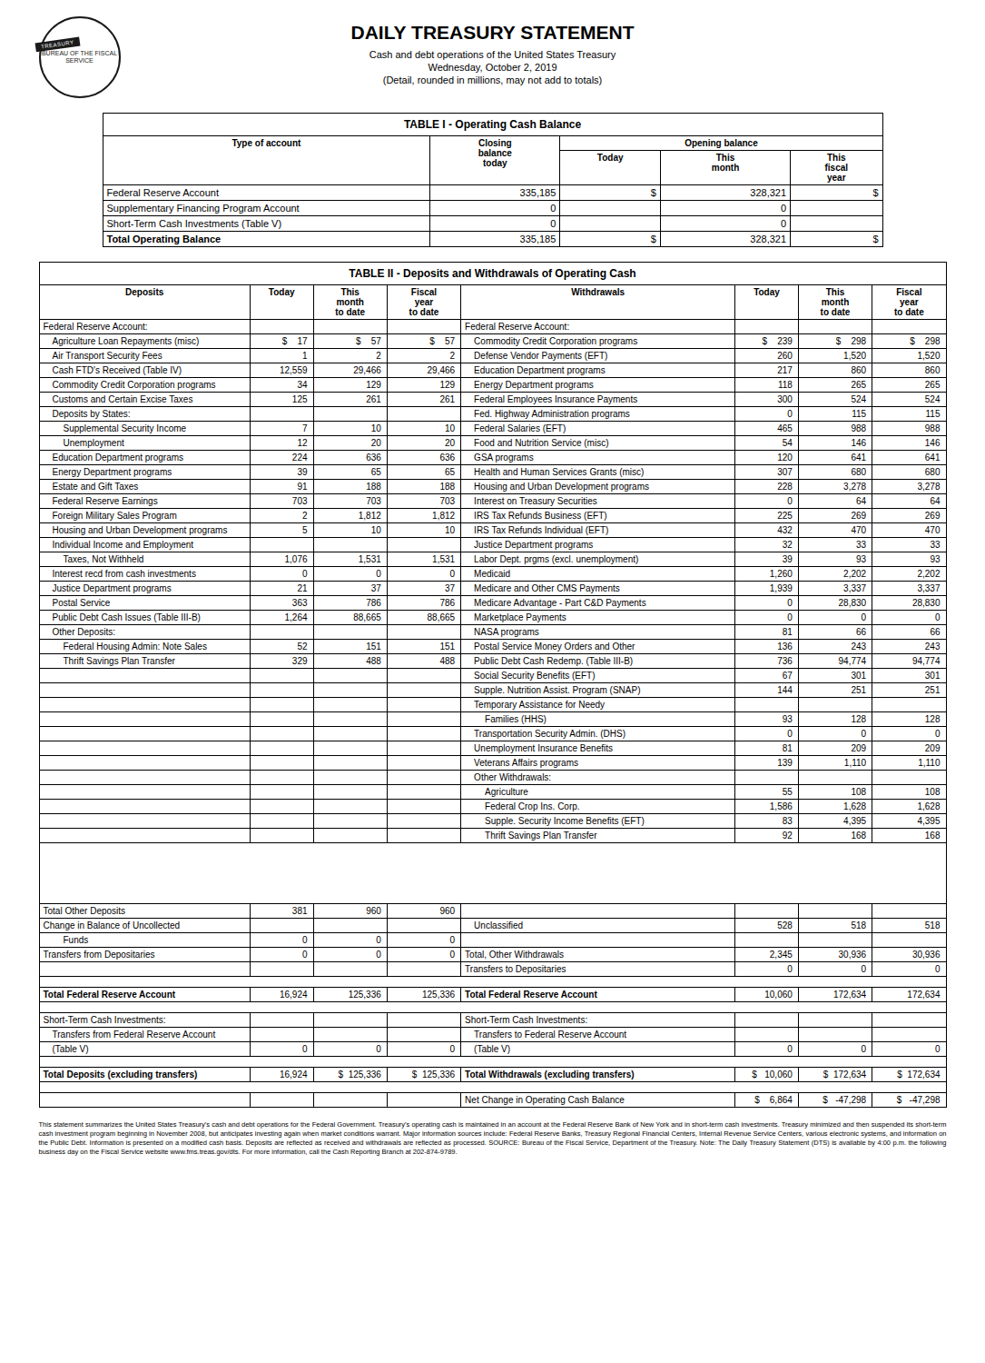BUREAU OF THE FISCAL SERVICE
TREASURY
DAILY TREASURY STATEMENT
Cash and debt operations of the United States Treasury
Wednesday, October 2, 2019
(Detail, rounded in millions, may not add to totals)
TABLE I - Operating Cash Balance
| Type of account | Closing balance today | Opening balance |
| --- | --- | --- |
| Today | This month | This fiscal year |
| Federal Reserve Account | 335,185 | $ | 328,321 | $ |
| Supplementary Financing Program Account | 0 | | 0 | |
| Short-Term Cash Investments (Table V) | 0 | | 0 | |
| Total Operating Balance | 335,185 | $ | 328,321 | $ |
TABLE II - Deposits and Withdrawals of Operating Cash
| Deposits | Today | This month to date | Fiscal year to date | Withdrawals | Today | This month to date | Fiscal year to date |
| --- | --- | --- | --- | --- | --- | --- | --- |
| Federal Reserve Account: | | | | Federal Reserve Account: | | | |
| Agriculture Loan Repayments (misc) | $ 17 | $ 57 | $ 57 | Commodity Credit Corporation programs | $ 239 | $ 298 | $ 298 |
| Air Transport Security Fees | 1 | 2 | 2 | Defense Vendor Payments (EFT) | 260 | 1,520 | 1,520 |
| Cash FTD's Received (Table IV) | 12,559 | 29,466 | 29,466 | Education Department programs | 217 | 860 | 860 |
| Commodity Credit Corporation programs | 34 | 129 | 129 | Energy Department programs | 118 | 265 | 265 |
| Customs and Certain Excise Taxes | 125 | 261 | 261 | Federal Employees Insurance Payments | 300 | 524 | 524 |
| Deposits by States: | | | | Fed. Highway Administration programs | 0 | 115 | 115 |
| Supplemental Security Income | 7 | 10 | 10 | Federal Salaries (EFT) | 465 | 988 | 988 |
| Unemployment | 12 | 20 | 20 | Food and Nutrition Service (misc) | 54 | 146 | 146 |
| Education Department programs | 224 | 636 | 636 | GSA programs | 120 | 641 | 641 |
| Energy Department programs | 39 | 65 | 65 | Health and Human Services Grants (misc) | 307 | 680 | 680 |
| Estate and Gift Taxes | 91 | 188 | 188 | Housing and Urban Development programs | 228 | 3,278 | 3,278 |
| Federal Reserve Earnings | 703 | 703 | 703 | Interest on Treasury Securities | 0 | 64 | 64 |
| Foreign Military Sales Program | 2 | 1,812 | 1,812 | IRS Tax Refunds Business (EFT) | 225 | 269 | 269 |
| Housing and Urban Development programs | 5 | 10 | 10 | IRS Tax Refunds Individual (EFT) | 432 | 470 | 470 |
| Individual Income and Employment | | | | Justice Department programs | 32 | 33 | 33 |
| Taxes, Not Withheld | 1,076 | 1,531 | 1,531 | Labor Dept. prgms (excl. unemployment) | 39 | 93 | 93 |
| Interest recd from cash investments | 0 | 0 | 0 | Medicaid | 1,260 | 2,202 | 2,202 |
| Justice Department programs | 21 | 37 | 37 | Medicare and Other CMS Payments | 1,939 | 3,337 | 3,337 |
| Postal Service | 363 | 786 | 786 | Medicare Advantage - Part C&D Payments | 0 | 28,830 | 28,830 |
| Public Debt Cash Issues (Table III-B) | 1,264 | 88,665 | 88,665 | Marketplace Payments | 0 | 0 | 0 |
| Other Deposits: | | | | NASA programs | 81 | 66 | 66 |
| Federal Housing Admin: Note Sales | 52 | 151 | 151 | Postal Service Money Orders and Other | 136 | 243 | 243 |
| Thrift Savings Plan Transfer | 329 | 488 | 488 | Public Debt Cash Redemp. (Table III-B) | 736 | 94,774 | 94,774 |
| | | | | Social Security Benefits (EFT) | 67 | 301 | 301 |
| | | | | Supple. Nutrition Assist. Program (SNAP) | 144 | 251 | 251 |
| | | | | Temporary Assistance for Needy | | | |
| | | | | Families (HHS) | 93 | 128 | 128 |
| | | | | Transportation Security Admin. (DHS) | 0 | 0 | 0 |
| | | | | Unemployment Insurance Benefits | 81 | 209 | 209 |
| | | | | Veterans Affairs programs | 139 | 1,110 | 1,110 |
| | | | | Other Withdrawals: | | | |
| | | | | Agriculture | 55 | 108 | 108 |
| | | | | Federal Crop Ins. Corp. | 1,586 | 1,628 | 1,628 |
| | | | | Supple. Security Income Benefits (EFT) | 83 | 4,395 | 4,395 |
| | | | | Thrift Savings Plan Transfer | 92 | 168 | 168 |
| Total Other Deposits | 381 | 960 | 960 | | | | |
| Change in Balance of Uncollected | | | | Unclassified | 528 | 518 | 518 |
| Funds | 0 | 0 | 0 | | | | |
| Transfers from Depositaries | 0 | 0 | 0 | Total, Other Withdrawals | 2,345 | 30,936 | 30,936 |
| | | | | Transfers to Depositaries | 0 | 0 | 0 |
| Total Federal Reserve Account | 16,924 | 125,336 | 125,336 | Total Federal Reserve Account | 10,060 | 172,634 | 172,634 |
| Short-Term Cash Investments: | | | | Short-Term Cash Investments: | | | |
| Transfers from Federal Reserve Account | | | | Transfers to Federal Reserve Account | | | |
| (Table V) | 0 | 0 | 0 | (Table V) | 0 | 0 | 0 |
| Total Deposits (excluding transfers) | 16,924 | $ 125,336 | $ 125,336 | Total Withdrawals (excluding transfers) | $ 10,060 | $ 172,634 | $ 172,634 |
| | | | | Net Change in Operating Cash Balance | $ 6,864 | $ -47,298 | $ -47,298 |
This statement summarizes the United States Treasury's cash and debt operations for the Federal Government. Treasury's operating cash is maintained in an account at the Federal Reserve Bank of New York and in short-term cash investments. Treasury minimized and then suspended its short-term cash investment program beginning in November 2008, but anticipates investing again when market conditions warrant. Major information sources include: Federal Reserve Banks, Treasury Regional Financial Centers, Internal Revenue Service Centers, various electronic systems, and information on the Public Debt. Information is presented on a modified cash basis. Deposits are reflected as received and withdrawals are reflected as processed. SOURCE: Bureau of the Fiscal Service, Department of the Treasury. Note: The Daily Treasury Statement (DTS) is available by 4:00 p.m. the following business day on the Fiscal Service website www.fms.treas.gov/dts. For more information, call the Cash Reporting Branch at 202-874-9789.